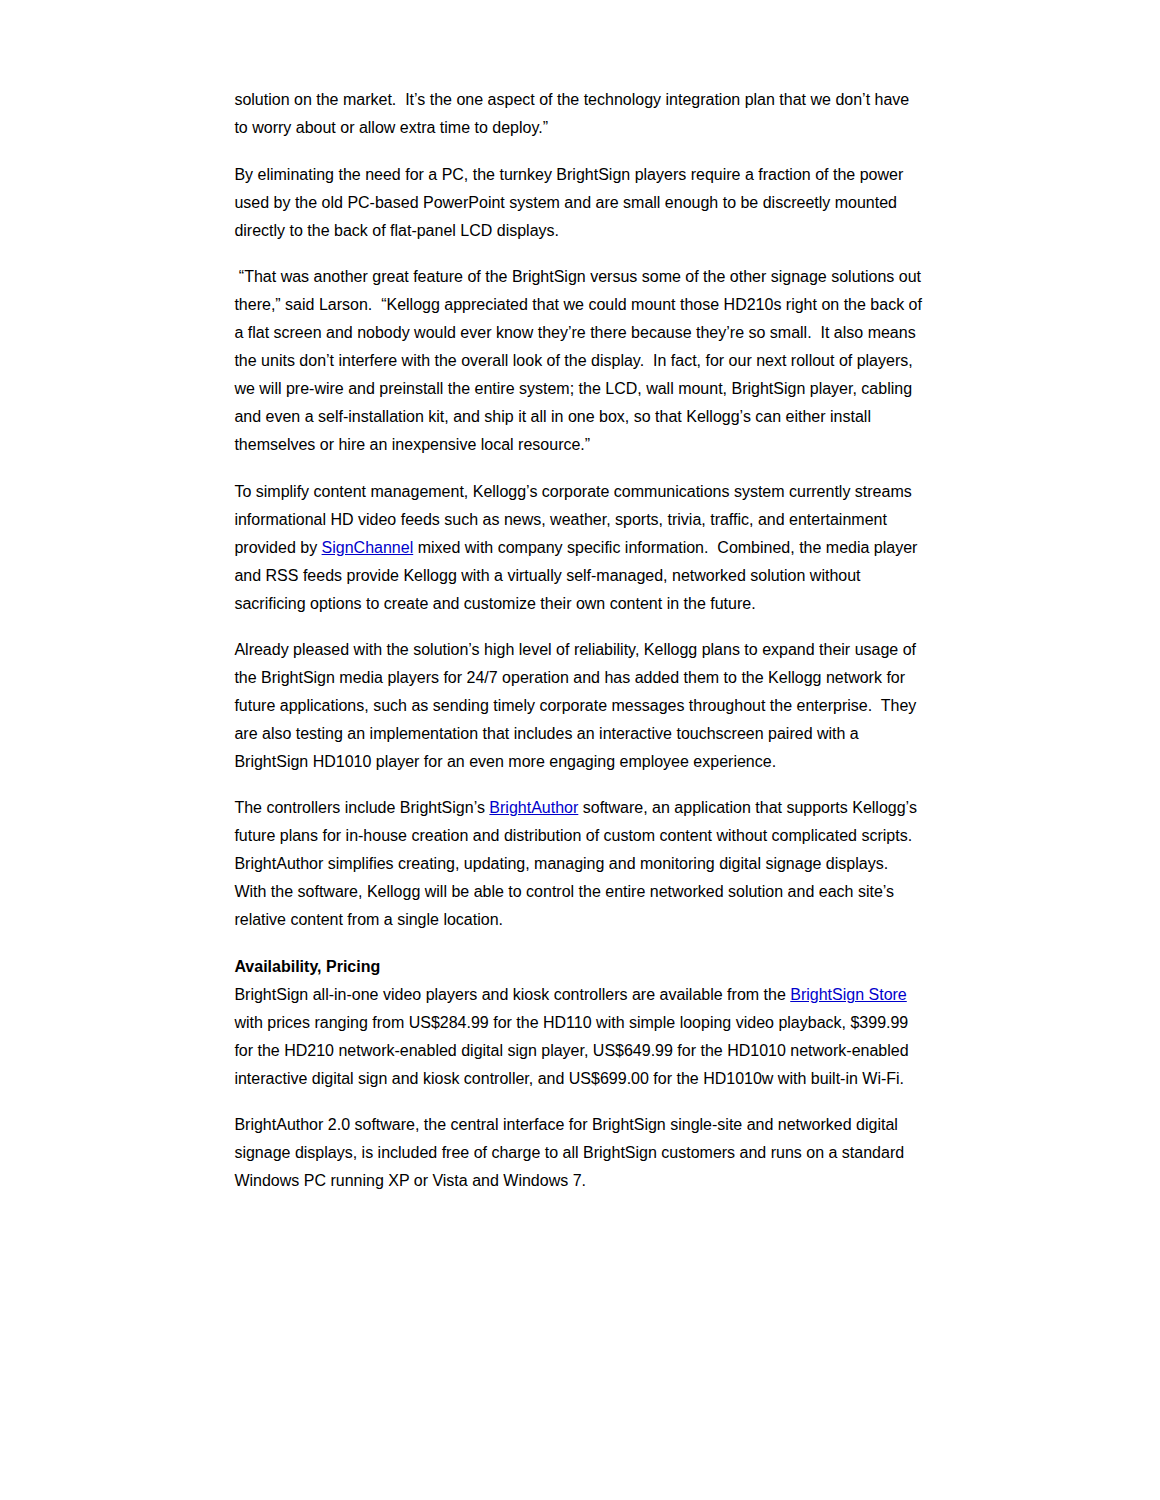solution on the market. It’s the one aspect of the technology integration plan that we don’t have to worry about or allow extra time to deploy.”
By eliminating the need for a PC, the turnkey BrightSign players require a fraction of the power used by the old PC-based PowerPoint system and are small enough to be discreetly mounted directly to the back of flat-panel LCD displays.
“That was another great feature of the BrightSign versus some of the other signage solutions out there,” said Larson. “Kellogg appreciated that we could mount those HD210s right on the back of a flat screen and nobody would ever know they’re there because they’re so small. It also means the units don’t interfere with the overall look of the display. In fact, for our next rollout of players, we will pre-wire and preinstall the entire system; the LCD, wall mount, BrightSign player, cabling and even a self-installation kit, and ship it all in one box, so that Kellogg’s can either install themselves or hire an inexpensive local resource.”
To simplify content management, Kellogg’s corporate communications system currently streams informational HD video feeds such as news, weather, sports, trivia, traffic, and entertainment provided by SignChannel mixed with company specific information. Combined, the media player and RSS feeds provide Kellogg with a virtually self-managed, networked solution without sacrificing options to create and customize their own content in the future.
Already pleased with the solution’s high level of reliability, Kellogg plans to expand their usage of the BrightSign media players for 24/7 operation and has added them to the Kellogg network for future applications, such as sending timely corporate messages throughout the enterprise. They are also testing an implementation that includes an interactive touchscreen paired with a BrightSign HD1010 player for an even more engaging employee experience.
The controllers include BrightSign’s BrightAuthor software, an application that supports Kellogg’s future plans for in-house creation and distribution of custom content without complicated scripts. BrightAuthor simplifies creating, updating, managing and monitoring digital signage displays. With the software, Kellogg will be able to control the entire networked solution and each site’s relative content from a single location.
Availability, Pricing
BrightSign all-in-one video players and kiosk controllers are available from the BrightSign Store with prices ranging from US$284.99 for the HD110 with simple looping video playback, $399.99 for the HD210 network-enabled digital sign player, US$649.99 for the HD1010 network-enabled interactive digital sign and kiosk controller, and US$699.00 for the HD1010w with built-in Wi-Fi.
BrightAuthor 2.0 software, the central interface for BrightSign single-site and networked digital signage displays, is included free of charge to all BrightSign customers and runs on a standard Windows PC running XP or Vista and Windows 7.